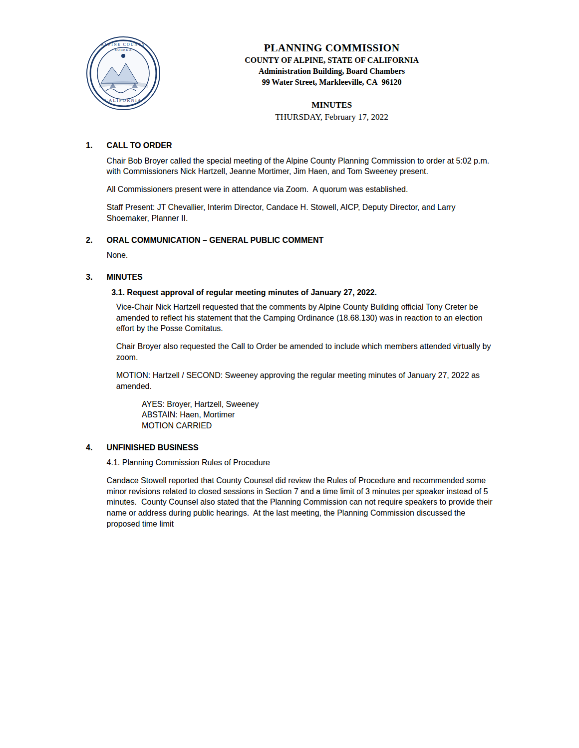EUREKA ALPINE COUNTY CALIFORNIA
PLANNING COMMISSION
COUNTY OF ALPINE, STATE OF CALIFORNIA
Administration Building, Board Chambers
99 Water Street, Markleeville, CA 96120
MINUTES
THURSDAY, February 17, 2022
1.
Call to Order
Chair Bob Broyer called the special meeting of the Alpine County Planning Commission to order at 5:02 p.m. with Commissioners Nick Hartzell, Jeanne Mortimer, Jim Haen, and Tom Sweeney present.
All Commissioners present were in attendance via Zoom. A quorum was established.
Staff Present: JT Chevallier, Interim Director, Candace H. Stowell, AICP, Deputy Director, and Larry Shoemaker, Planner II.
2.
Oral Communication – General Public Comment
None.
3.
Minutes
3.1. Request approval of regular meeting minutes of January 27, 2022.
Vice-Chair Nick Hartzell requested that the comments by Alpine County Building official Tony Creter be amended to reflect his statement that the Camping Ordinance (18.68.130) was in reaction to an election effort by the Posse Comitatus.
Chair Broyer also requested the Call to Order be amended to include which members attended virtually by zoom.
MOTION: Hartzell / SECOND: Sweeney approving the regular meeting minutes of January 27, 2022 as amended.
AYES: Broyer, Hartzell, Sweeney
ABSTAIN: Haen, Mortimer
MOTION CARRIED
4.
Unfinished Business
4.1. Planning Commission Rules of Procedure
Candace Stowell reported that County Counsel did review the Rules of Procedure and recommended some minor revisions related to closed sessions in Section 7 and a time limit of 3 minutes per speaker instead of 5 minutes. County Counsel also stated that the Planning Commission can not require speakers to provide their name or address during public hearings. At the last meeting, the Planning Commission discussed the proposed time limit